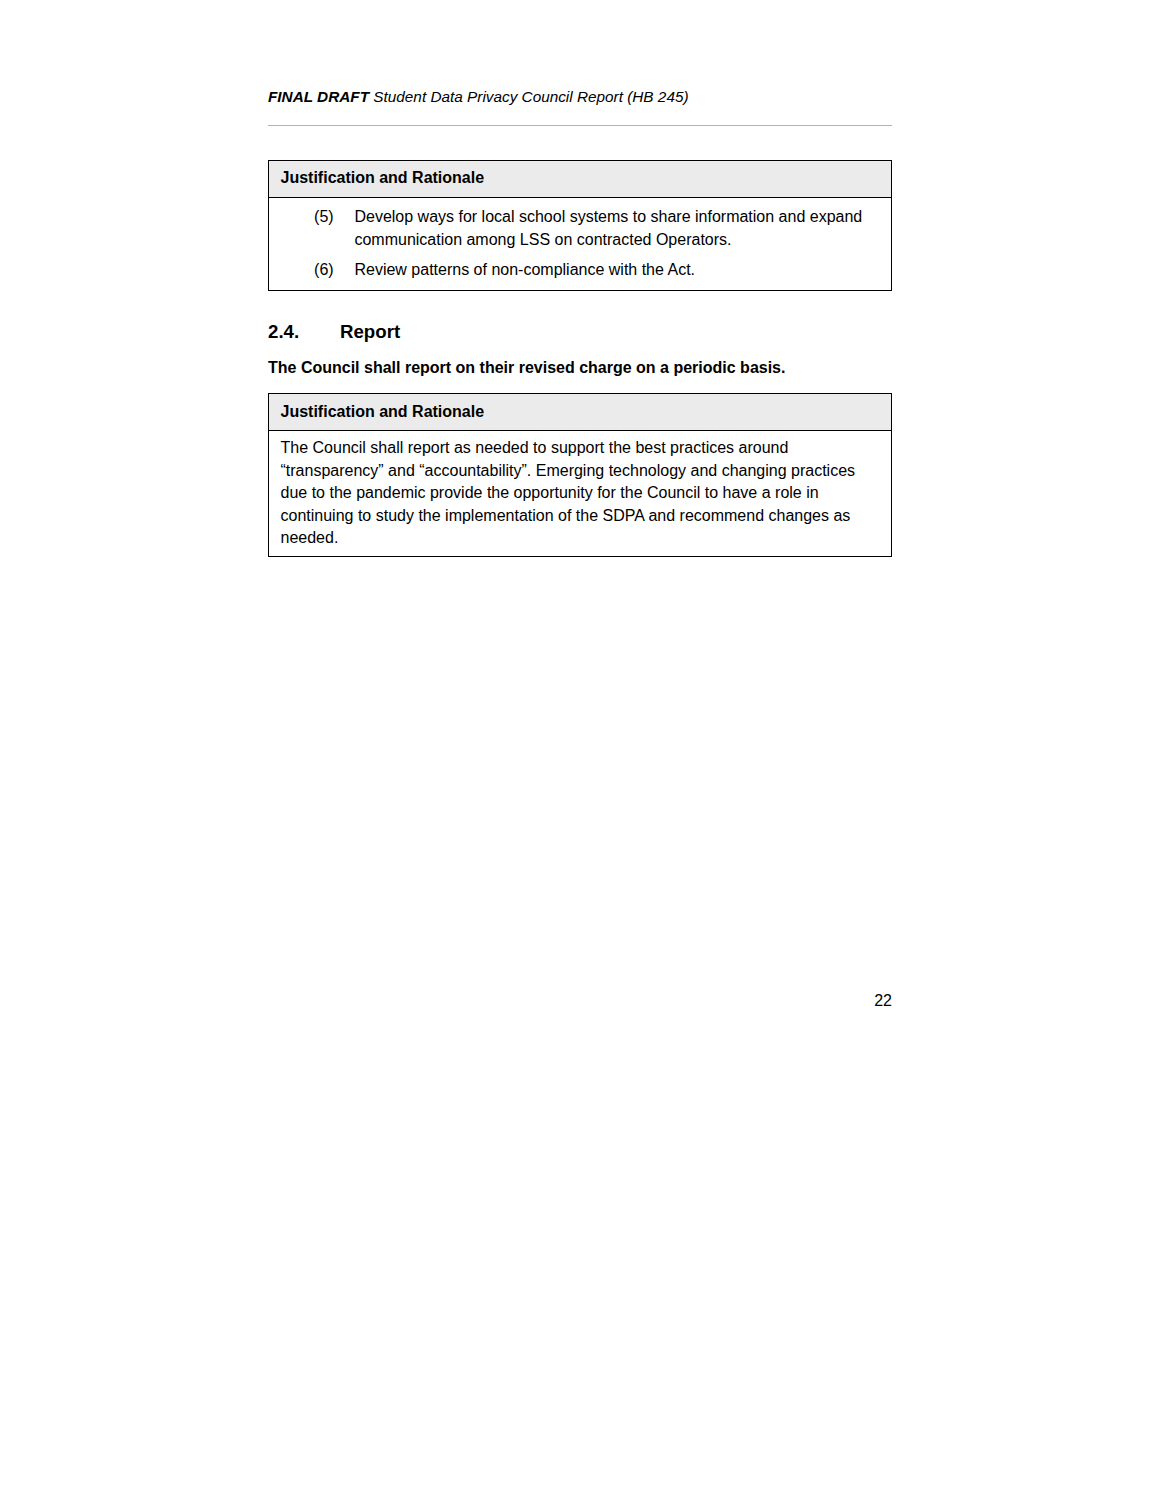FINAL DRAFT Student Data Privacy Council Report (HB 245)
| Justification and Rationale |
| (5) Develop ways for local school systems to share information and expand communication among LSS on contracted Operators. (6) Review patterns of non-compliance with the Act. |
2.4. Report
The Council shall report on their revised charge on a periodic basis.
| Justification and Rationale |
| The Council shall report as needed to support the best practices around “transparency” and “accountability”. Emerging technology and changing practices due to the pandemic provide the opportunity for the Council to have a role in continuing to study the implementation of the SDPA and recommend changes as needed. |
22